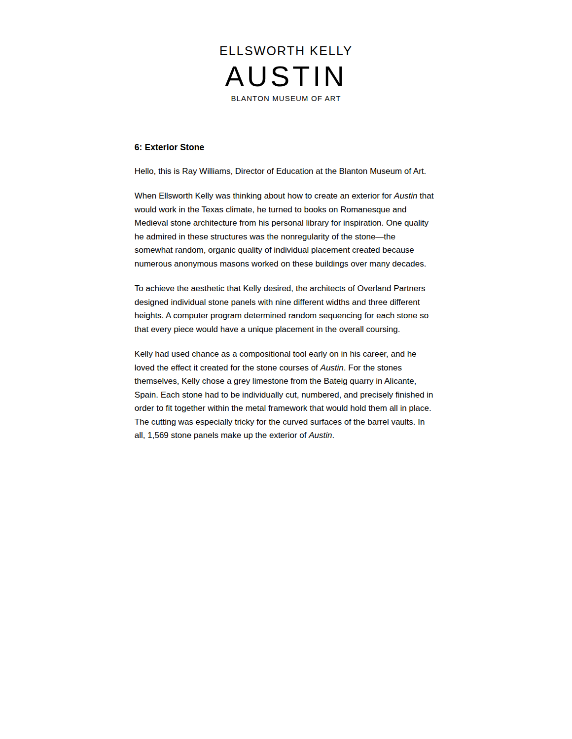ELLSWORTH KELLY
AUSTIN
BLANTON MUSEUM OF ART
6: Exterior Stone
Hello, this is Ray Williams, Director of Education at the Blanton Museum of Art.
When Ellsworth Kelly was thinking about how to create an exterior for Austin that would work in the Texas climate, he turned to books on Romanesque and Medieval stone architecture from his personal library for inspiration. One quality he admired in these structures was the nonregularity of the stone—the somewhat random, organic quality of individual placement created because numerous anonymous masons worked on these buildings over many decades.
To achieve the aesthetic that Kelly desired, the architects of Overland Partners designed individual stone panels with nine different widths and three different heights. A computer program determined random sequencing for each stone so that every piece would have a unique placement in the overall coursing.
Kelly had used chance as a compositional tool early on in his career, and he loved the effect it created for the stone courses of Austin. For the stones themselves, Kelly chose a grey limestone from the Bateig quarry in Alicante, Spain. Each stone had to be individually cut, numbered, and precisely finished in order to fit together within the metal framework that would hold them all in place. The cutting was especially tricky for the curved surfaces of the barrel vaults. In all, 1,569 stone panels make up the exterior of Austin.